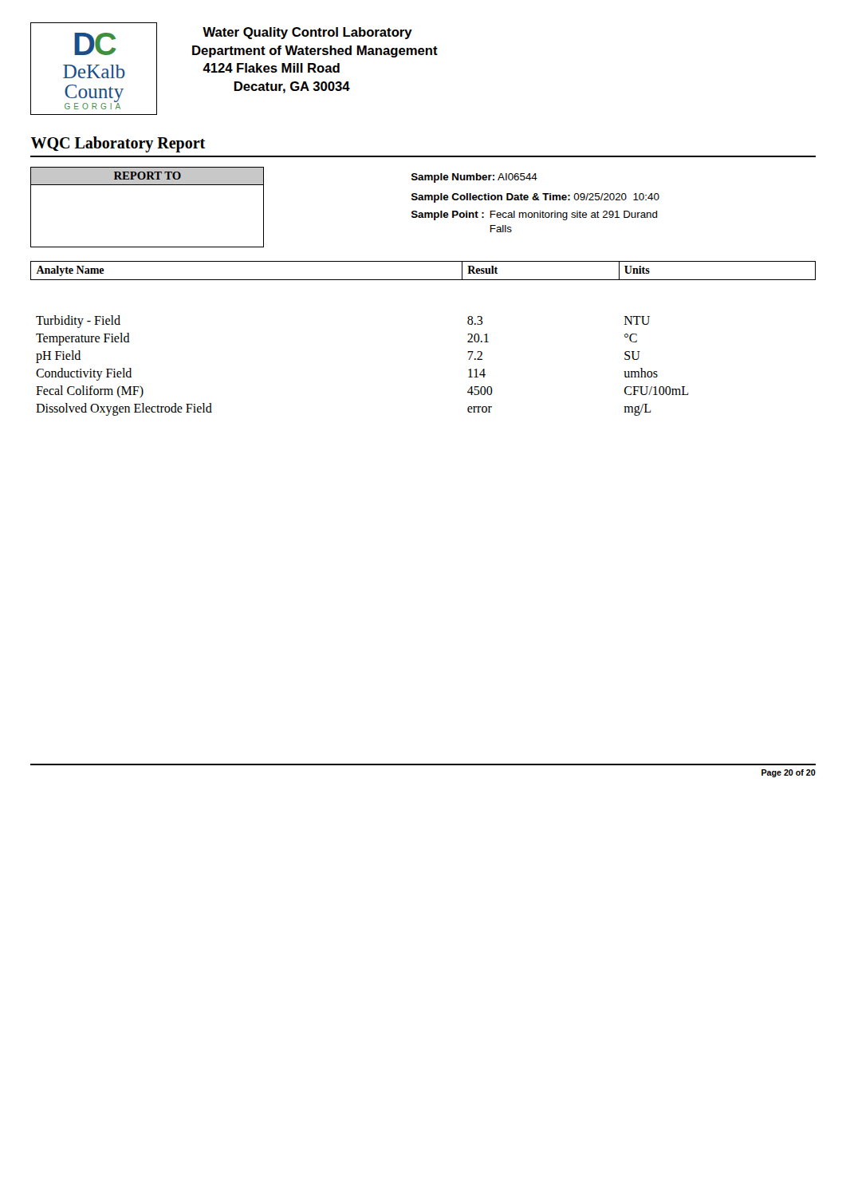DC
DeKalb County
GEORGIA
Water Quality Control Laboratory
Department of Watershed Management
4124 Flakes Mill Road
Decatur, GA 30034
WQC Laboratory Report
| REPORT TO | Sample Number: AI06544 Sample Collection Date & Time: 09/25/2020 10:40 Sample Point : Fecal monitoring site at 291 Durand Falls |
| Analyte Name | Result | Units |
| --- | --- | --- |
| Turbidity - Field | 8.3 | NTU |
| Temperature Field | 20.1 | °C |
| pH Field | 7.2 | SU |
| Conductivity Field | 114 | umhos |
| Fecal Coliform (MF) | 4500 | CFU/100mL |
| Dissolved Oxygen Electrode Field | error | mg/L |
Page 20 of 20